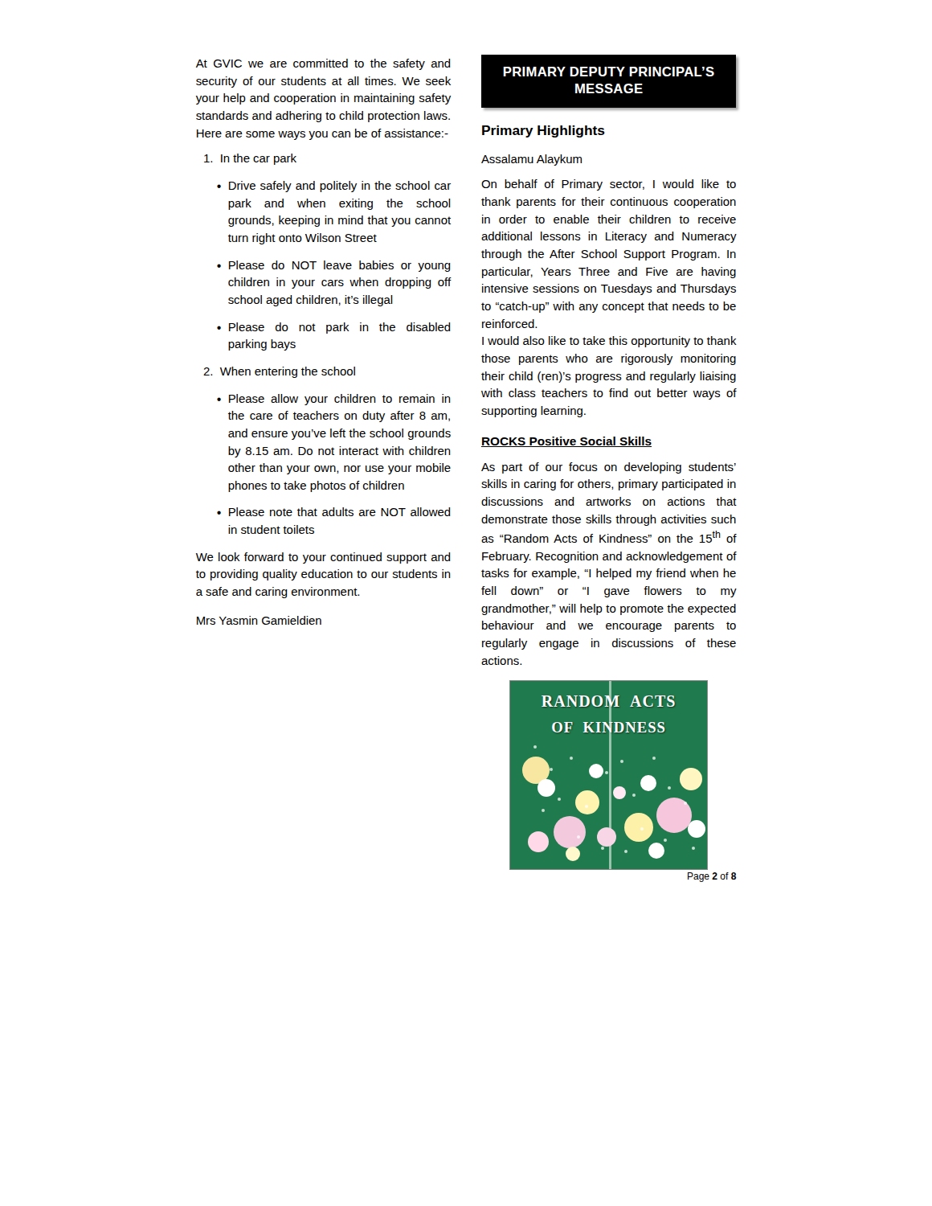At GVIC we are committed to the safety and security of our students at all times. We seek your help and cooperation in maintaining safety standards and adhering to child protection laws. Here are some ways you can be of assistance:-
In the car park
Drive safely and politely in the school car park and when exiting the school grounds, keeping in mind that you cannot turn right onto Wilson Street
Please do NOT leave babies or young children in your cars when dropping off school aged children, it’s illegal
Please do not park in the disabled parking bays
When entering the school
Please allow your children to remain in the care of teachers on duty after 8 am, and ensure you’ve left the school grounds by 8.15 am. Do not interact with children other than your own, nor use your mobile phones to take photos of children
Please note that adults are NOT allowed in student toilets
We look forward to your continued support and to providing quality education to our students in a safe and caring environment.
Mrs Yasmin Gamieldien
PRIMARY DEPUTY PRINCIPAL’S
MESSAGE
Primary Highlights
Assalamu Alaykum
On behalf of Primary sector, I would like to thank parents for their continuous cooperation in order to enable their children to receive additional lessons in Literacy and Numeracy through the After School Support Program. In particular, Years Three and Five are having intensive sessions on Tuesdays and Thursdays to “catch-up” with any concept that needs to be reinforced.
I would also like to take this opportunity to thank those parents who are rigorously monitoring their child (ren)’s progress and regularly liaising with class teachers to find out better ways of supporting learning.
ROCKS Positive Social Skills
As part of our focus on developing students’ skills in caring for others, primary participated in discussions and artworks on actions that demonstrate those skills through activities such as “Random Acts of Kindness” on the 15th of February. Recognition and acknowledgement of tasks for example, “I helped my friend when he fell down” or “I gave flowers to my grandmother,” will help to promote the expected behaviour and we encourage parents to regularly engage in discussions of these actions.
RANDOM ACTS
OF KINDNESS
Page 2 of 8